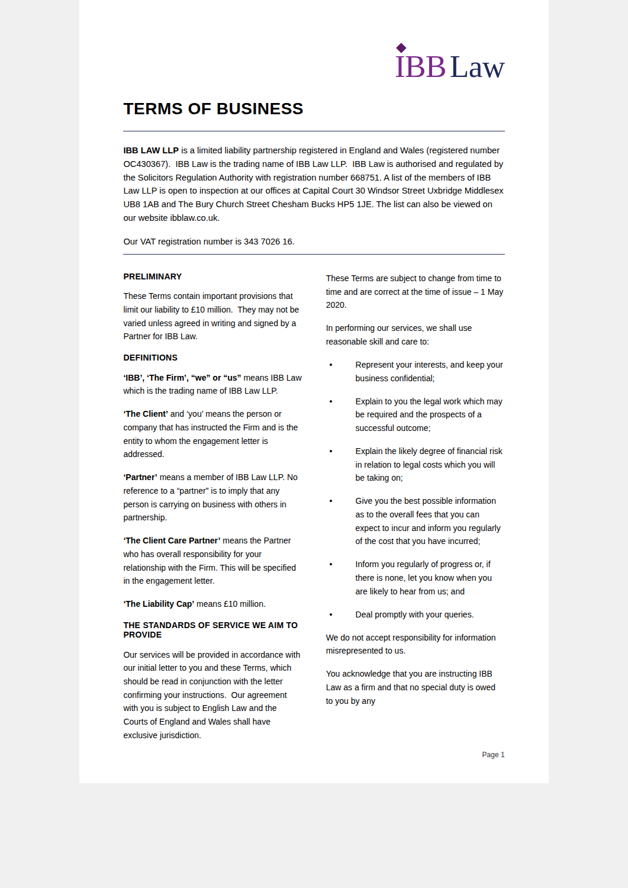◆ IBB Law
TERMS OF BUSINESS
IBB LAW LLP is a limited liability partnership registered in England and Wales (registered number OC430367). IBB Law is the trading name of IBB Law LLP. IBB Law is authorised and regulated by the Solicitors Regulation Authority with registration number 668751. A list of the members of IBB Law LLP is open to inspection at our offices at Capital Court 30 Windsor Street Uxbridge Middlesex UB8 1AB and The Bury Church Street Chesham Bucks HP5 1JE. The list can also be viewed on our website ibblaw.co.uk.
Our VAT registration number is 343 7026 16.
PRELIMINARY
These Terms contain important provisions that limit our liability to £10 million. They may not be varied unless agreed in writing and signed by a Partner for IBB Law.
DEFINITIONS
‘IBB’, ‘The Firm’, “we” or “us” means IBB Law which is the trading name of IBB Law LLP.
‘The Client’ and ‘you’ means the person or company that has instructed the Firm and is the entity to whom the engagement letter is addressed.
‘Partner’ means a member of IBB Law LLP. No reference to a “partner” is to imply that any person is carrying on business with others in partnership.
‘The Client Care Partner’ means the Partner who has overall responsibility for your relationship with the Firm. This will be specified in the engagement letter.
‘The Liability Cap’ means £10 million.
THE STANDARDS OF SERVICE WE AIM TO PROVIDE
Our services will be provided in accordance with our initial letter to you and these Terms, which should be read in conjunction with the letter confirming your instructions. Our agreement with you is subject to English Law and the Courts of England and Wales shall have exclusive jurisdiction.
These Terms are subject to change from time to time and are correct at the time of issue – 1 May 2020.
In performing our services, we shall use reasonable skill and care to:
Represent your interests, and keep your business confidential;
Explain to you the legal work which may be required and the prospects of a successful outcome;
Explain the likely degree of financial risk in relation to legal costs which you will be taking on;
Give you the best possible information as to the overall fees that you can expect to incur and inform you regularly of the cost that you have incurred;
Inform you regularly of progress or, if there is none, let you know when you are likely to hear from us; and
Deal promptly with your queries.
We do not accept responsibility for information misrepresented to us.
You acknowledge that you are instructing IBB Law as a firm and that no special duty is owed to you by any
Page 1